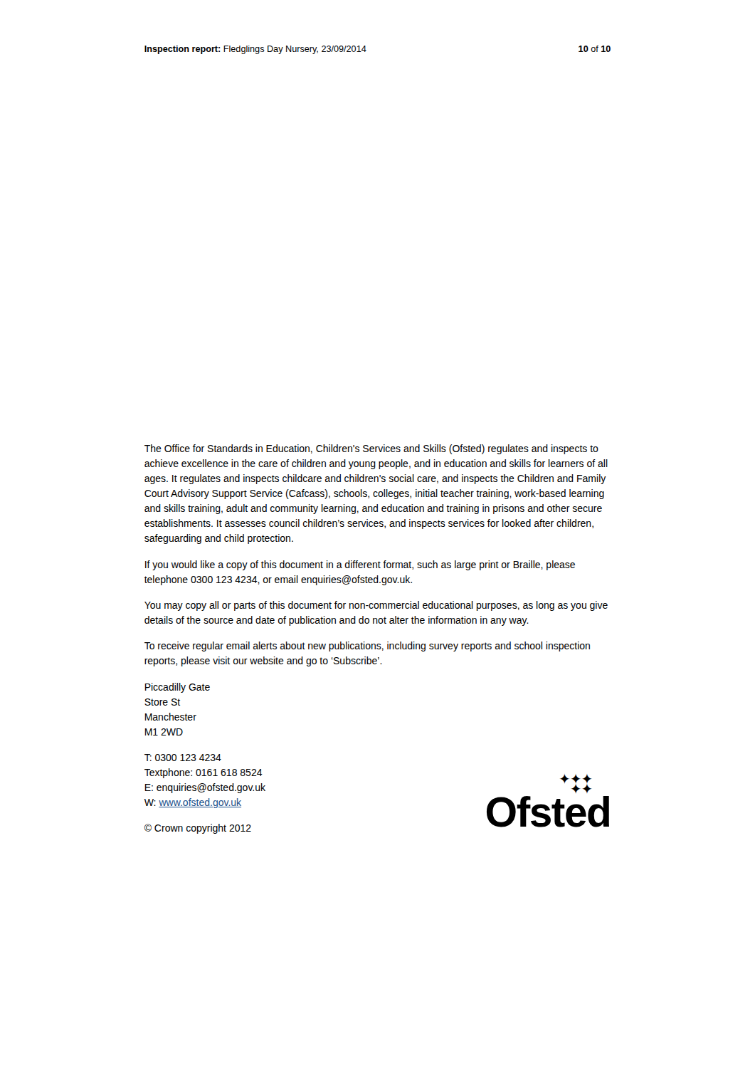Inspection report: Fledglings Day Nursery, 23/09/2014
10 of 10
The Office for Standards in Education, Children's Services and Skills (Ofsted) regulates and inspects to achieve excellence in the care of children and young people, and in education and skills for learners of all ages. It regulates and inspects childcare and children's social care, and inspects the Children and Family Court Advisory Support Service (Cafcass), schools, colleges, initial teacher training, work-based learning and skills training, adult and community learning, and education and training in prisons and other secure establishments. It assesses council children’s services, and inspects services for looked after children, safeguarding and child protection.
If you would like a copy of this document in a different format, such as large print or Braille, please telephone 0300 123 4234, or email enquiries@ofsted.gov.uk.
You may copy all or parts of this document for non-commercial educational purposes, as long as you give details of the source and date of publication and do not alter the information in any way.
To receive regular email alerts about new publications, including survey reports and school inspection reports, please visit our website and go to ‘Subscribe’.
Piccadilly Gate
Store St
Manchester
M1 2WD
T: 0300 123 4234
Textphone: 0161 618 8524
E: enquiries@ofsted.gov.uk
W: www.ofsted.gov.uk
© Crown copyright 2012
✦✦✦
✦✦
Ofsted